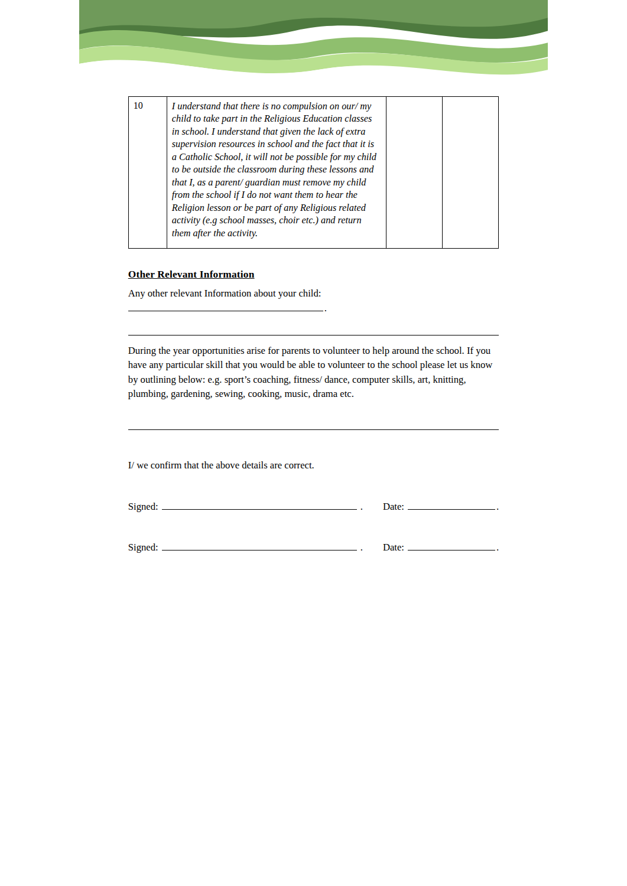| 10 | I understand that there is no compulsion on our/ my child to take part in the Religious Education classes in school. I understand that given the lack of extra supervision resources in school and the fact that it is a Catholic School, it will not be possible for my child to be outside the classroom during these lessons and that I, as a parent/ guardian must remove my child from the school if I do not want them to hear the Religion lesson or be part of any Religious related activity (e.g school masses, choir etc.) and return them after the activity. | | |
Other Relevant Information
Any other relevant Information about your child: .
During the year opportunities arise for parents to volunteer to help around the school. If you have any particular skill that you would be able to volunteer to the school please let us know by outlining below: e.g. sport’s coaching, fitness/ dance, computer skills, art, knitting, plumbing, gardening, sewing, cooking, music, drama etc.
I/ we confirm that the above details are correct.
Signed: . Date: .
Signed: . Date: .